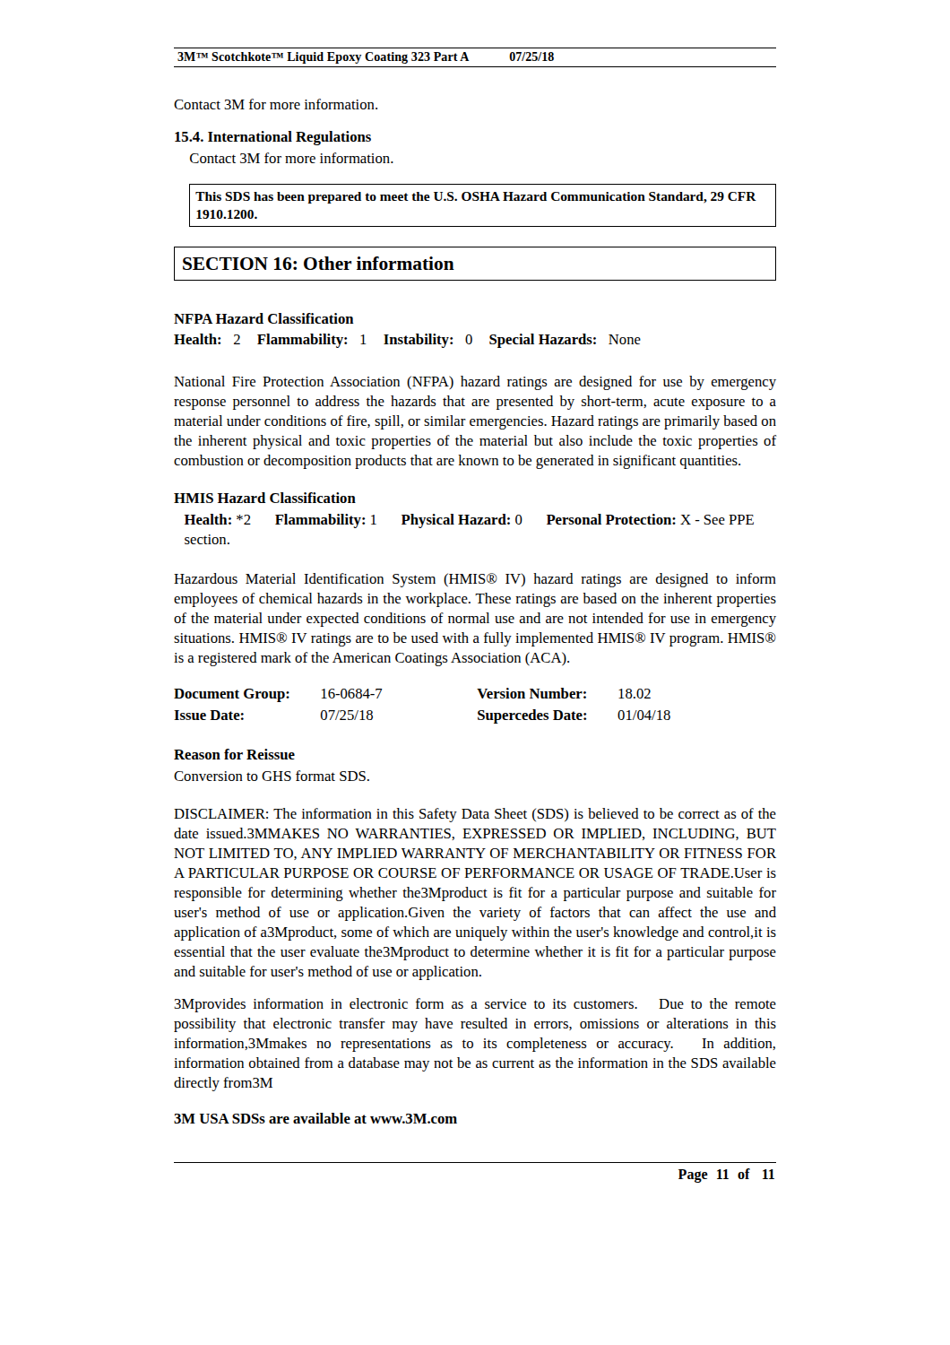3M™ Scotchkote™ Liquid Epoxy Coating 323 Part A 07/25/18
Contact 3M for more information.
15.4. International Regulations
Contact 3M for more information.
This SDS has been prepared to meet the U.S. OSHA Hazard Communication Standard, 29 CFR 1910.1200.
SECTION 16: Other information
NFPA Hazard Classification
Health: 2 Flammability: 1 Instability: 0 Special Hazards: None
National Fire Protection Association (NFPA) hazard ratings are designed for use by emergency response personnel to address the hazards that are presented by short-term, acute exposure to a material under conditions of fire, spill, or similar emergencies. Hazard ratings are primarily based on the inherent physical and toxic properties of the material but also include the toxic properties of combustion or decomposition products that are known to be generated in significant quantities.
HMIS Hazard Classification
Health: *2 Flammability: 1 Physical Hazard: 0 Personal Protection: X - See PPE section.
Hazardous Material Identification System (HMIS® IV) hazard ratings are designed to inform employees of chemical hazards in the workplace. These ratings are based on the inherent properties of the material under expected conditions of normal use and are not intended for use in emergency situations. HMIS® IV ratings are to be used with a fully implemented HMIS® IV program. HMIS® is a registered mark of the American Coatings Association (ACA).
| Document Group: | 16-0684-7 | Version Number: | 18.02 |
| Issue Date: | 07/25/18 | Supercedes Date: | 01/04/18 |
Reason for Reissue
Conversion to GHS format SDS.
DISCLAIMER: The information in this Safety Data Sheet (SDS) is believed to be correct as of the date issued.3MMAKES NO WARRANTIES, EXPRESSED OR IMPLIED, INCLUDING, BUT NOT LIMITED TO, ANY IMPLIED WARRANTY OF MERCHANTABILITY OR FITNESS FOR A PARTICULAR PURPOSE OR COURSE OF PERFORMANCE OR USAGE OF TRADE.User is responsible for determining whether the3Mproduct is fit for a particular purpose and suitable for user's method of use or application.Given the variety of factors that can affect the use and application of a3Mproduct, some of which are uniquely within the user's knowledge and control,it is essential that the user evaluate the3Mproduct to determine whether it is fit for a particular purpose and suitable for user's method of use or application.
3Mprovides information in electronic form as a service to its customers. Due to the remote possibility that electronic transfer may have resulted in errors, omissions or alterations in this information,3Mmakes no representations as to its completeness or accuracy. In addition, information obtained from a database may not be as current as the information in the SDS available directly from3M
3M USA SDSs are available at www.3M.com
Page 11 of 11